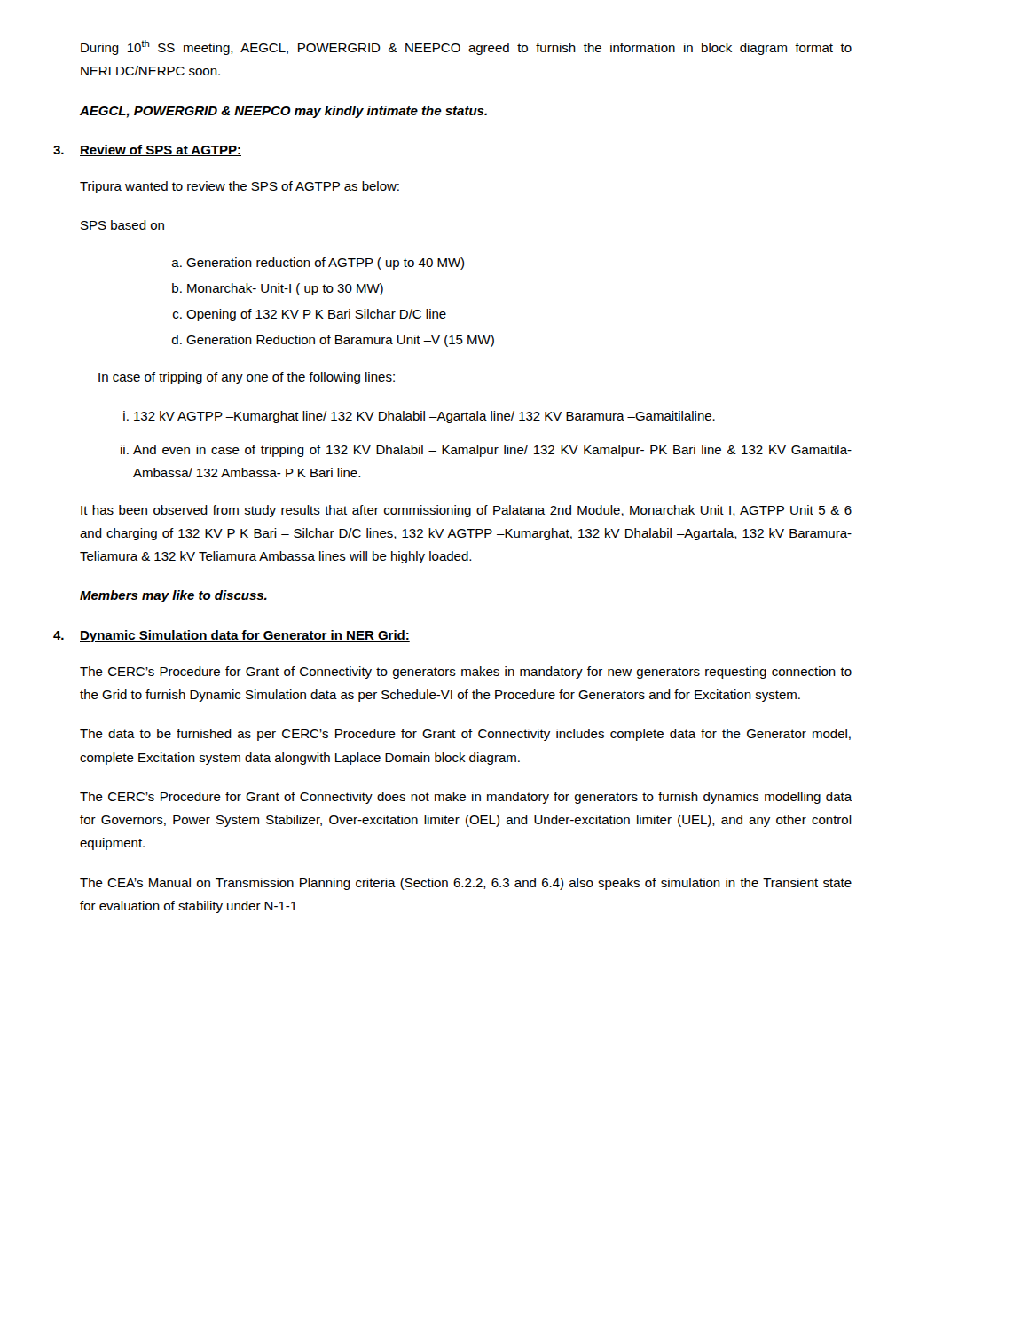During 10th SS meeting, AEGCL, POWERGRID & NEEPCO agreed to furnish the information in block diagram format to NERLDC/NERPC soon.
AEGCL, POWERGRID & NEEPCO may kindly intimate the status.
3.
Review of SPS at AGTPP:
Tripura wanted to review the SPS of AGTPP as below:
SPS based on
Generation reduction of AGTPP ( up to 40 MW)
Monarchak- Unit-I ( up to 30 MW)
Opening of 132 KV P K Bari Silchar D/C line
Generation Reduction of Baramura Unit –V (15 MW)
In case of tripping of any one of the following lines:
132 kV AGTPP –Kumarghat line/ 132 KV Dhalabil –Agartala line/ 132 KV Baramura –Gamaitilaline.
And even in case of tripping of 132 KV Dhalabil – Kamalpur line/ 132 KV Kamalpur- PK Bari line & 132 KV Gamaitila- Ambassa/ 132 Ambassa- P K Bari line.
It has been observed from study results that after commissioning of Palatana 2nd Module, Monarchak Unit I, AGTPP Unit 5 & 6 and charging of 132 KV P K Bari – Silchar D/C lines, 132 kV AGTPP –Kumarghat, 132 kV Dhalabil –Agartala, 132 kV Baramura-Teliamura & 132 kV Teliamura Ambassa lines will be highly loaded.
Members may like to discuss.
4.
Dynamic Simulation data for Generator in NER Grid:
The CERC’s Procedure for Grant of Connectivity to generators makes in mandatory for new generators requesting connection to the Grid to furnish Dynamic Simulation data as per Schedule-VI of the Procedure for Generators and for Excitation system.
The data to be furnished as per CERC’s Procedure for Grant of Connectivity includes complete data for the Generator model, complete Excitation system data alongwith Laplace Domain block diagram.
The CERC’s Procedure for Grant of Connectivity does not make in mandatory for generators to furnish dynamics modelling data for Governors, Power System Stabilizer, Over-excitation limiter (OEL) and Under-excitation limiter (UEL), and any other control equipment.
The CEA’s Manual on Transmission Planning criteria (Section 6.2.2, 6.3 and 6.4) also speaks of simulation in the Transient state for evaluation of stability under N-1-1